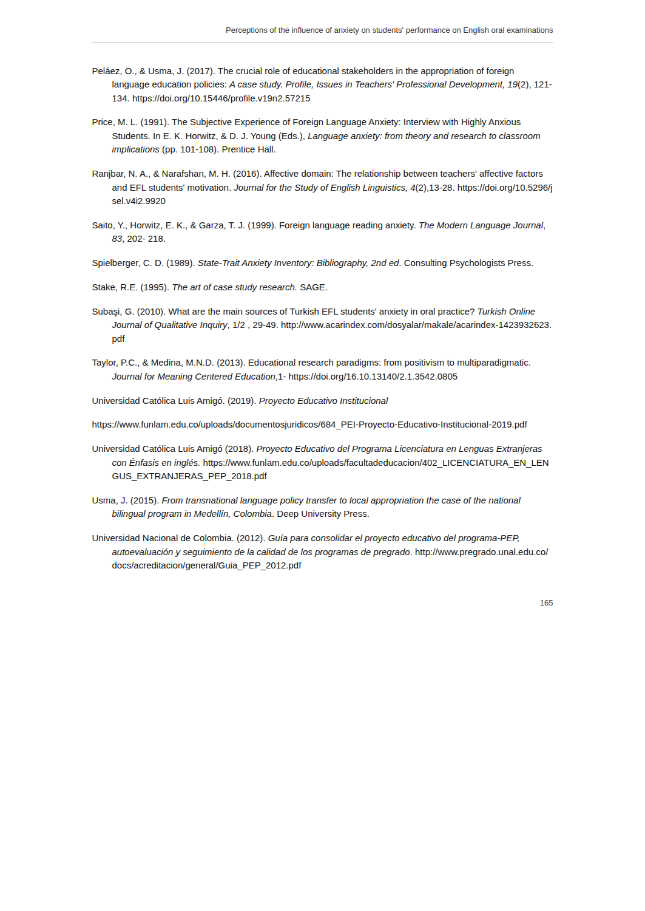Perceptions of the influence of anxiety on students' performance on English oral examinations
Peláez, O., & Usma, J. (2017). The crucial role of educational stakeholders in the appropriation of foreign language education policies: A case study. Profile, Issues in Teachers' Professional Development, 19(2), 121-134. https://doi.org/10.15446/profile.v19n2.57215
Price, M. L. (1991). The Subjective Experience of Foreign Language Anxiety: Interview with Highly Anxious Students. In E. K. Horwitz, & D. J. Young (Eds.), Language anxiety: from theory and research to classroom implications (pp. 101-108). Prentice Hall.
Ranjbar, N. A., & Narafshan, M. H. (2016). Affective domain: The relationship between teachers' affective factors and EFL students' motivation. Journal for the Study of English Linguistics, 4(2),13-28. https://doi.org/10.5296/jsel.v4i2.9920
Saito, Y., Horwitz, E. K., & Garza, T. J. (1999). Foreign language reading anxiety. The Modern Language Journal, 83, 202- 218.
Spielberger, C. D. (1989). State-Trait Anxiety Inventory: Bibliography, 2nd ed. Consulting Psychologists Press.
Stake, R.E. (1995). The art of case study research. SAGE.
Subaşi, G. (2010). What are the main sources of Turkish EFL students' anxiety in oral practice? Turkish Online Journal of Qualitative Inquiry, 1/2 , 29-49. http://www.acarindex.com/dosyalar/makale/acarindex-1423932623.pdf
Taylor, P.C., & Medina, M.N.D. (2013). Educational research paradigms: from positivism to multiparadigmatic. Journal for Meaning Centered Education,1- https://doi.org/16.10.13140/2.1.3542.0805
Universidad Católica Luis Amigó. (2019). Proyecto Educativo Institucional
https://www.funlam.edu.co/uploads/documentosjuridicos/684_PEI-Proyecto-Educativo-Institucional-2019.pdf
Universidad Católica Luis Amigó (2018). Proyecto Educativo del Programa Licenciatura en Lenguas Extranjeras con Énfasis en inglés. https://www.funlam.edu.co/uploads/facultadeducacion/402_LICENCIATURA_EN_LENGUS_EXTRANJERAS_PEP_2018.pdf
Usma, J. (2015). From transnational language policy transfer to local appropriation the case of the national bilingual program in Medellín, Colombia. Deep University Press.
Universidad Nacional de Colombia. (2012). Guía para consolidar el proyecto educativo del programa-PEP, autoevaluación y seguimiento de la calidad de los programas de pregrado. http://www.pregrado.unal.edu.co/docs/acreditacion/general/Guia_PEP_2012.pdf
165